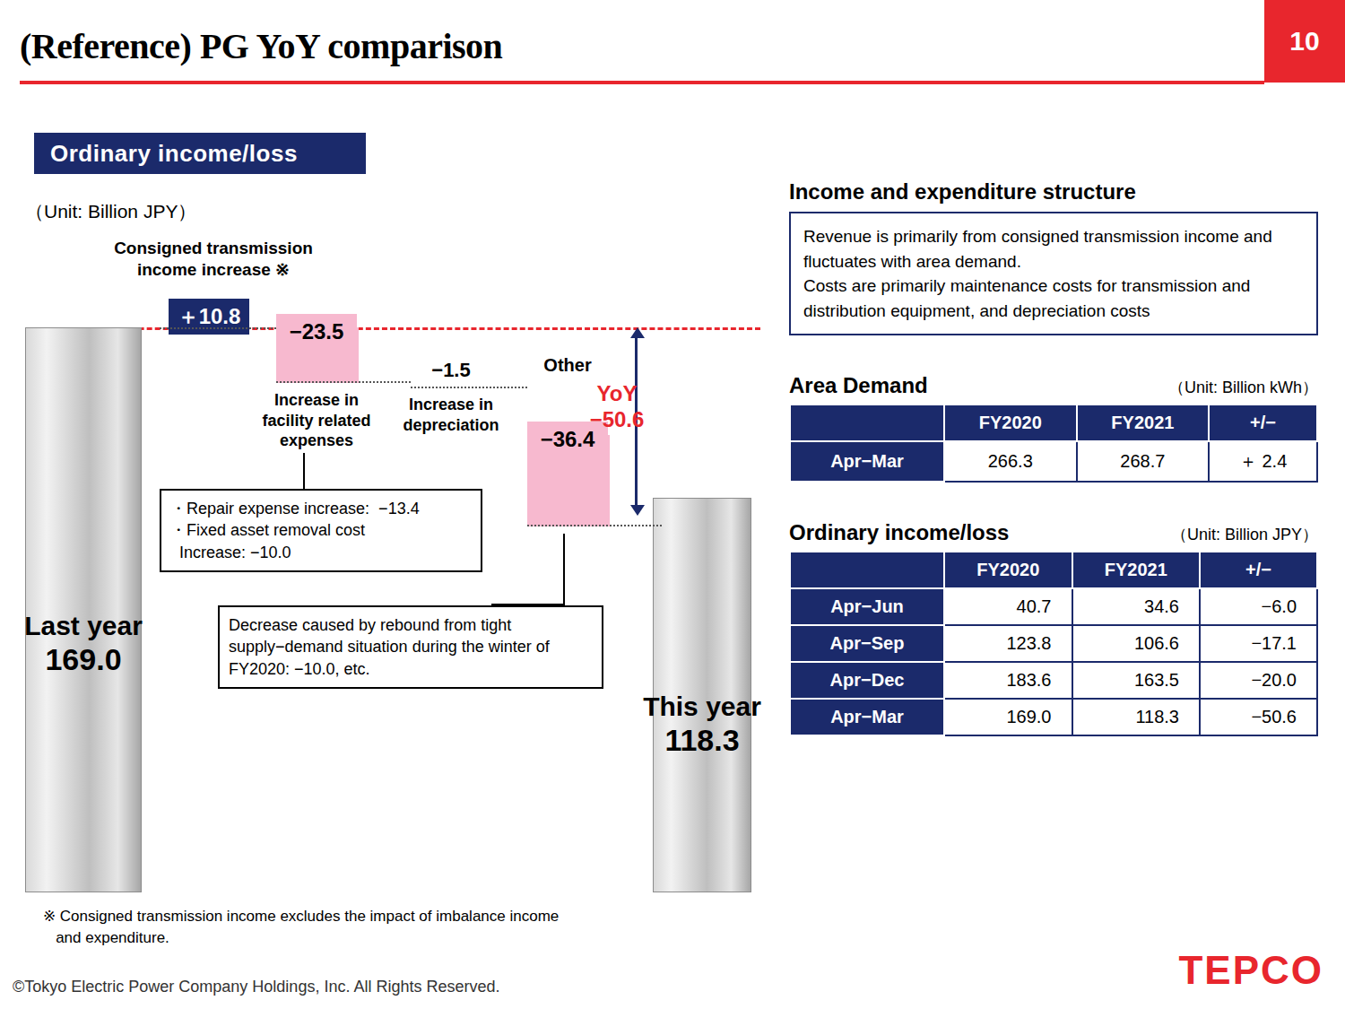(Reference) PG YoY comparison
10
Ordinary income/loss
（Unit: Billion JPY）
Last year
169.0
This year
118.3
Consigned transmission
income increase ※
Increase in
facility related
expenses
Increase in
depreciation
Other
＋10.8
−23.5
−1.5
−36.4
YoY
−50.6
・Repair expense increase: −13.4
・Fixed asset removal cost
Increase: −10.0
Decrease caused by rebound from tight supply−demand situation during the winter of FY2020: −10.0, etc.
※ Consigned transmission income excludes the impact of imbalance income
and expenditure.
Income and expenditure structure
Revenue is primarily from consigned transmission income and fluctuates with area demand.
Costs are primarily maintenance costs for transmission and distribution equipment, and depreciation costs
Area Demand （Unit: Billion kWh）
| | FY2020 | FY2021 | +/− |
| --- | --- | --- | --- |
| Apr−Mar | 266.3 | 268.7 | ＋ 2.4 |
Ordinary income/loss （Unit: Billion JPY）
| | FY2020 | FY2021 | +/− |
| --- | --- | --- | --- |
| Apr−Jun | 40.7 | 34.6 | −6.0 |
| Apr−Sep | 123.8 | 106.6 | −17.1 |
| Apr−Dec | 183.6 | 163.5 | −20.0 |
| Apr−Mar | 169.0 | 118.3 | −50.6 |
©Tokyo Electric Power Company Holdings, Inc. All Rights Reserved.
TEPCO